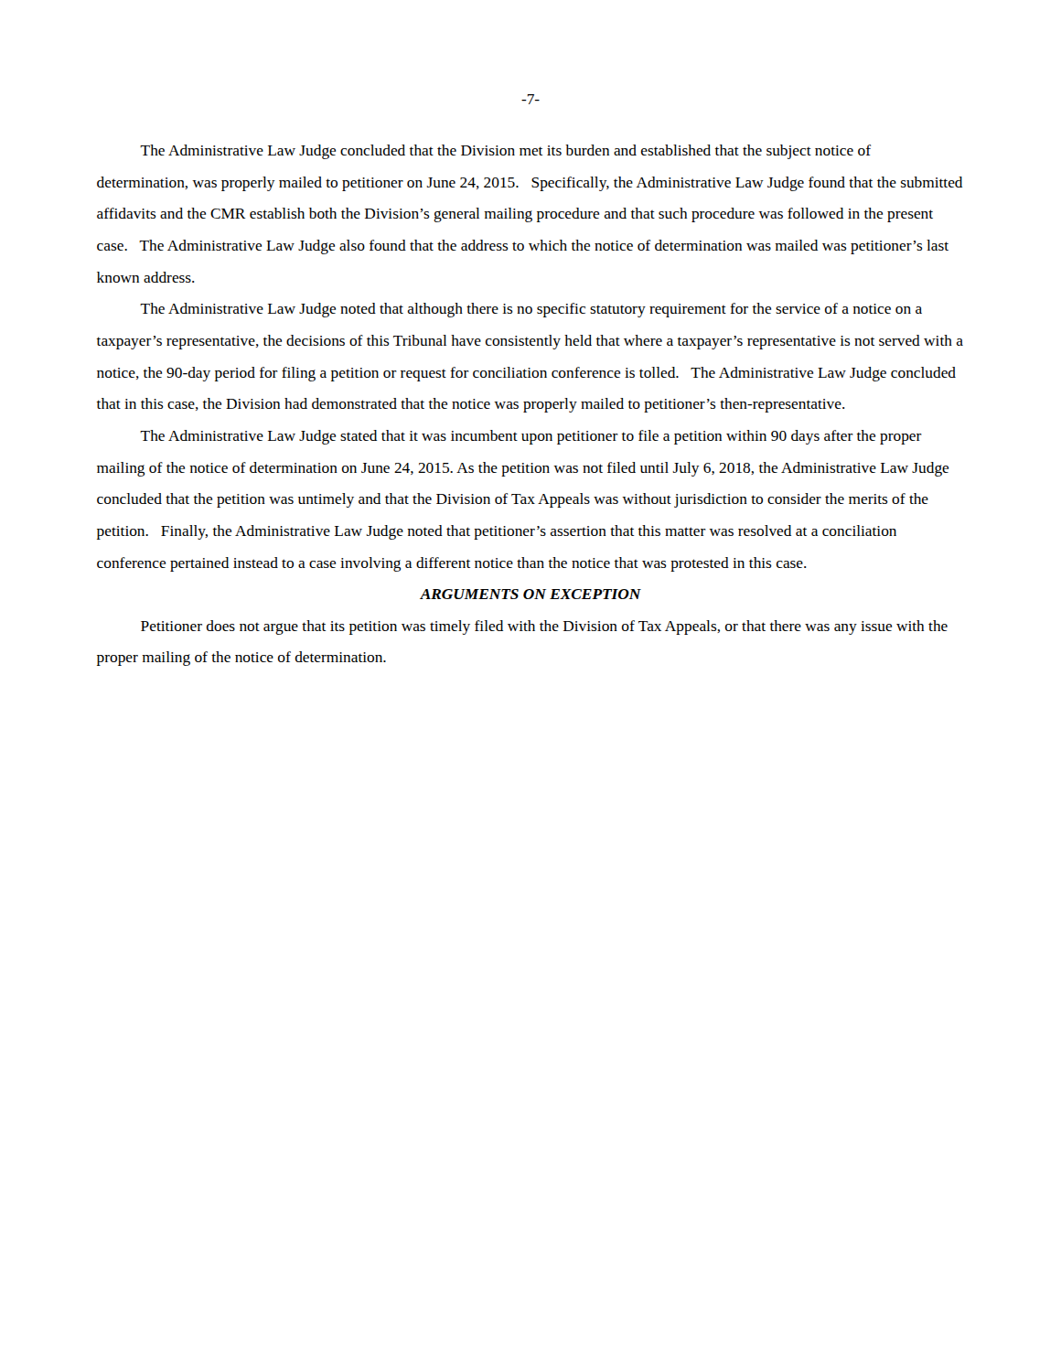-7-
The Administrative Law Judge concluded that the Division met its burden and established that the subject notice of determination, was properly mailed to petitioner on June 24, 2015. Specifically, the Administrative Law Judge found that the submitted affidavits and the CMR establish both the Division’s general mailing procedure and that such procedure was followed in the present case. The Administrative Law Judge also found that the address to which the notice of determination was mailed was petitioner’s last known address.
The Administrative Law Judge noted that although there is no specific statutory requirement for the service of a notice on a taxpayer’s representative, the decisions of this Tribunal have consistently held that where a taxpayer’s representative is not served with a notice, the 90-day period for filing a petition or request for conciliation conference is tolled. The Administrative Law Judge concluded that in this case, the Division had demonstrated that the notice was properly mailed to petitioner’s then-representative.
The Administrative Law Judge stated that it was incumbent upon petitioner to file a petition within 90 days after the proper mailing of the notice of determination on June 24, 2015. As the petition was not filed until July 6, 2018, the Administrative Law Judge concluded that the petition was untimely and that the Division of Tax Appeals was without jurisdiction to consider the merits of the petition. Finally, the Administrative Law Judge noted that petitioner’s assertion that this matter was resolved at a conciliation conference pertained instead to a case involving a different notice than the notice that was protested in this case.
ARGUMENTS ON EXCEPTION
Petitioner does not argue that its petition was timely filed with the Division of Tax Appeals, or that there was any issue with the proper mailing of the notice of determination.